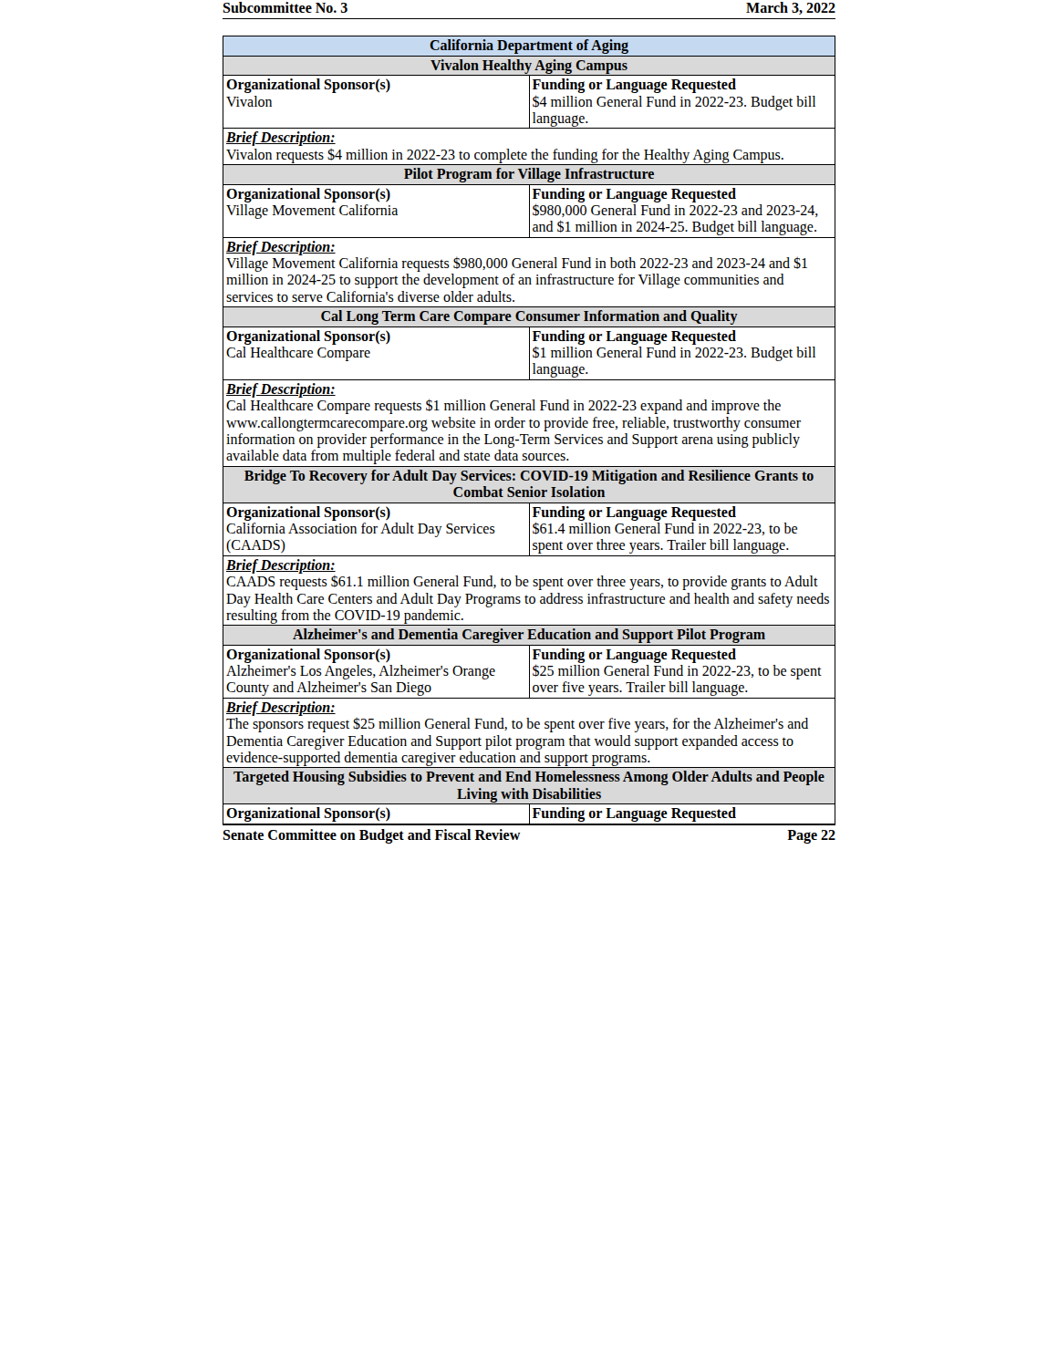Subcommittee No. 3 March 3, 2022
| California Department of Aging |
| Vivalon Healthy Aging Campus |
| Organizational Sponsor(s) Vivalon | Funding or Language Requested $4 million General Fund in 2022-23. Budget bill language. |
| Brief Description: Vivalon requests $4 million in 2022-23 to complete the funding for the Healthy Aging Campus. |
| Pilot Program for Village Infrastructure |
| Organizational Sponsor(s) Village Movement California | Funding or Language Requested $980,000 General Fund in 2022-23 and 2023-24, and $1 million in 2024-25. Budget bill language. |
| Brief Description: Village Movement California requests $980,000 General Fund in both 2022-23 and 2023-24 and $1 million in 2024-25 to support the development of an infrastructure for Village communities and services to serve California's diverse older adults. |
| Cal Long Term Care Compare Consumer Information and Quality |
| Organizational Sponsor(s) Cal Healthcare Compare | Funding or Language Requested $1 million General Fund in 2022-23. Budget bill language. |
| Brief Description: Cal Healthcare Compare requests $1 million General Fund in 2022-23 expand and improve the www.callongtermcarecompare.org website in order to provide free, reliable, trustworthy consumer information on provider performance in the Long-Term Services and Support arena using publicly available data from multiple federal and state data sources. |
| Bridge To Recovery for Adult Day Services: COVID-19 Mitigation and Resilience Grants to Combat Senior Isolation |
| Organizational Sponsor(s) California Association for Adult Day Services (CAADS) | Funding or Language Requested $61.4 million General Fund in 2022-23, to be spent over three years. Trailer bill language. |
| Brief Description: CAADS requests $61.1 million General Fund, to be spent over three years, to provide grants to Adult Day Health Care Centers and Adult Day Programs to address infrastructure and health and safety needs resulting from the COVID-19 pandemic. |
| Alzheimer's and Dementia Caregiver Education and Support Pilot Program |
| Organizational Sponsor(s) Alzheimer's Los Angeles, Alzheimer's Orange County and Alzheimer's San Diego | Funding or Language Requested $25 million General Fund in 2022-23, to be spent over five years. Trailer bill language. |
| Brief Description: The sponsors request $25 million General Fund, to be spent over five years, for the Alzheimer's and Dementia Caregiver Education and Support pilot program that would support expanded access to evidence-supported dementia caregiver education and support programs. |
| Targeted Housing Subsidies to Prevent and End Homelessness Among Older Adults and People Living with Disabilities |
| Organizational Sponsor(s) | Funding or Language Requested |
Senate Committee on Budget and Fiscal Review Page 22